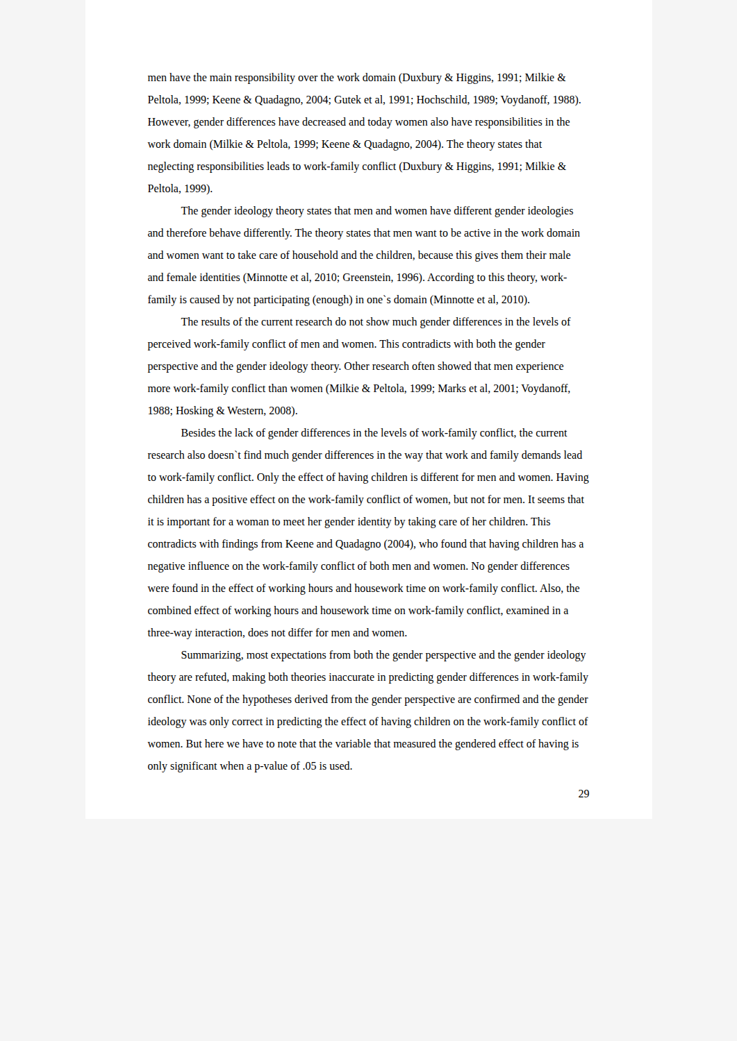men have the main responsibility over the work domain (Duxbury & Higgins, 1991; Milkie & Peltola, 1999; Keene & Quadagno, 2004; Gutek et al, 1991; Hochschild, 1989; Voydanoff, 1988). However, gender differences have decreased and today women also have responsibilities in the work domain (Milkie & Peltola, 1999; Keene & Quadagno, 2004). The theory states that neglecting responsibilities leads to work-family conflict (Duxbury & Higgins, 1991; Milkie & Peltola, 1999).
The gender ideology theory states that men and women have different gender ideologies and therefore behave differently. The theory states that men want to be active in the work domain and women want to take care of household and the children, because this gives them their male and female identities (Minnotte et al, 2010; Greenstein, 1996). According to this theory, work-family is caused by not participating (enough) in one`s domain (Minnotte et al, 2010).
The results of the current research do not show much gender differences in the levels of perceived work-family conflict of men and women. This contradicts with both the gender perspective and the gender ideology theory. Other research often showed that men experience more work-family conflict than women (Milkie & Peltola, 1999; Marks et al, 2001; Voydanoff, 1988; Hosking & Western, 2008).
Besides the lack of gender differences in the levels of work-family conflict, the current research also doesn`t find much gender differences in the way that work and family demands lead to work-family conflict. Only the effect of having children is different for men and women. Having children has a positive effect on the work-family conflict of women, but not for men. It seems that it is important for a woman to meet her gender identity by taking care of her children. This contradicts with findings from Keene and Quadagno (2004), who found that having children has a negative influence on the work-family conflict of both men and women. No gender differences were found in the effect of working hours and housework time on work-family conflict. Also, the combined effect of working hours and housework time on work-family conflict, examined in a three-way interaction, does not differ for men and women.
Summarizing, most expectations from both the gender perspective and the gender ideology theory are refuted, making both theories inaccurate in predicting gender differences in work-family conflict. None of the hypotheses derived from the gender perspective are confirmed and the gender ideology was only correct in predicting the effect of having children on the work-family conflict of women. But here we have to note that the variable that measured the gendered effect of having is only significant when a p-value of .05 is used.
29